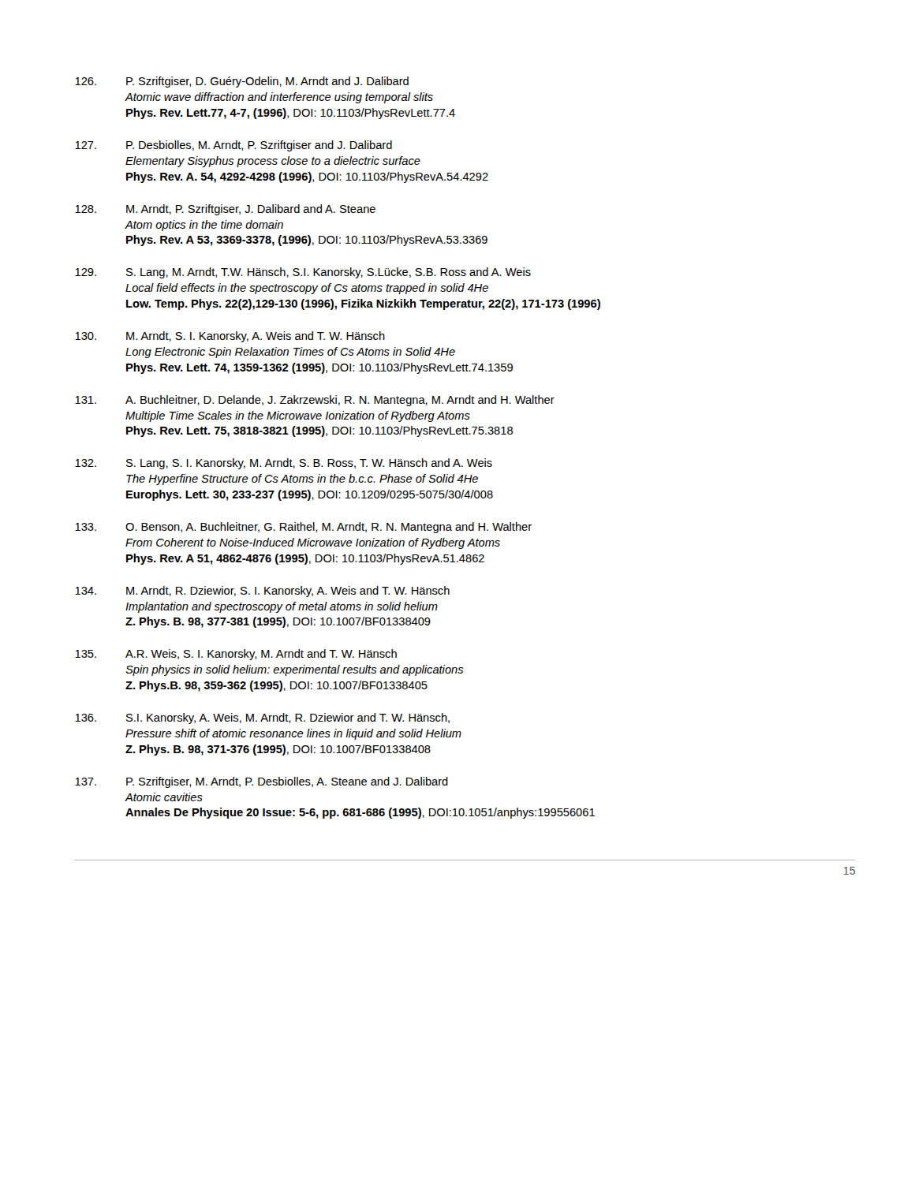126. P. Szriftgiser, D. Guéry-Odelin, M. Arndt and J. Dalibard
Atomic wave diffraction and interference using temporal slits
Phys. Rev. Lett.77, 4-7, (1996), DOI: 10.1103/PhysRevLett.77.4
127. P. Desbiolles, M. Arndt, P. Szriftgiser and J. Dalibard
Elementary Sisyphus process close to a dielectric surface
Phys. Rev. A. 54, 4292-4298 (1996), DOI: 10.1103/PhysRevA.54.4292
128. M. Arndt, P. Szriftgiser, J. Dalibard and A. Steane
Atom optics in the time domain
Phys. Rev. A 53, 3369-3378, (1996), DOI: 10.1103/PhysRevA.53.3369
129. S. Lang, M. Arndt, T.W. Hänsch, S.I. Kanorsky, S.Lücke, S.B. Ross and A. Weis
Local field effects in the spectroscopy of Cs atoms trapped in solid 4He
Low. Temp. Phys. 22(2),129-130 (1996), Fizika Nizkikh Temperatur, 22(2), 171-173 (1996)
130. M. Arndt, S. I. Kanorsky, A. Weis and T. W. Hänsch
Long Electronic Spin Relaxation Times of Cs Atoms in Solid 4He
Phys. Rev. Lett. 74, 1359-1362 (1995), DOI: 10.1103/PhysRevLett.74.1359
131. A. Buchleitner, D. Delande, J. Zakrzewski, R. N. Mantegna, M. Arndt and H. Walther
Multiple Time Scales in the Microwave Ionization of Rydberg Atoms
Phys. Rev. Lett. 75, 3818-3821 (1995), DOI: 10.1103/PhysRevLett.75.3818
132. S. Lang, S. I. Kanorsky, M. Arndt, S. B. Ross, T. W. Hänsch and A. Weis
The Hyperfine Structure of Cs Atoms in the b.c.c. Phase of Solid 4He
Europhys. Lett. 30, 233-237 (1995), DOI: 10.1209/0295-5075/30/4/008
133. O. Benson, A. Buchleitner, G. Raithel, M. Arndt, R. N. Mantegna and H. Walther
From Coherent to Noise-Induced Microwave Ionization of Rydberg Atoms
Phys. Rev. A 51, 4862-4876 (1995), DOI: 10.1103/PhysRevA.51.4862
134. M. Arndt, R. Dziewior, S. I. Kanorsky, A. Weis and T. W. Hänsch
Implantation and spectroscopy of metal atoms in solid helium
Z. Phys. B. 98, 377-381 (1995), DOI: 10.1007/BF01338409
135. A.R. Weis, S. I. Kanorsky, M. Arndt and T. W. Hänsch
Spin physics in solid helium: experimental results and applications
Z. Phys.B. 98, 359-362 (1995), DOI: 10.1007/BF01338405
136. S.I. Kanorsky, A. Weis, M. Arndt, R. Dziewior and T. W. Hänsch,
Pressure shift of atomic resonance lines in liquid and solid Helium
Z. Phys. B. 98, 371-376 (1995), DOI: 10.1007/BF01338408
137. P. Szriftgiser, M. Arndt, P. Desbiolles, A. Steane and J. Dalibard
Atomic cavities
Annales De Physique 20 Issue: 5-6, pp. 681-686 (1995), DOI:10.1051/anphys:199556061
15